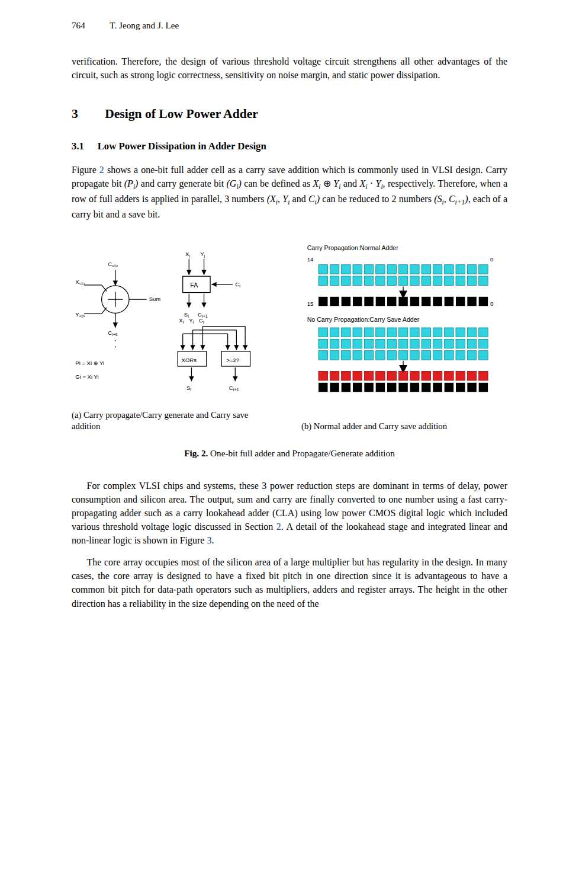764 T. Jeong and J. Lee
verification. Therefore, the design of various threshold voltage circuit strengthens all other advantages of the circuit, such as strong logic correctness, sensitivity on noise margin, and static power dissipation.
3 Design of Low Power Adder
3.1 Low Power Dissipation in Adder Design
Figure 2 shows a one-bit full adder cell as a carry save addition which is commonly used in VLSI design. Carry propagate bit (Pi) and carry generate bit (Gi) can be defined as Xi ⊕ Yi and Xi · Yi, respectively. Therefore, when a row of full adders is applied in parallel, 3 numbers (Xi, Yi and Ci) can be reduced to 2 numbers (Si, Ci+1), each of a carry bit and a save bit.
C<i> X<i> Y<i> Sum Ci+1 Pi = Xi ⊕ Yi Gi = Xi Yi Xi Yi FA Ci Si Ci+1 Xi Yi Ci XORs >=2? Si Ci+1
(a) Carry propagate/Carry generate and Carry save addition
Carry Propagation:Normal Adder 14 0 15 0 No Carry Propagation:Carry Save Adder
(b) Normal adder and Carry save addition
Fig. 2. One-bit full adder and Propagate/Generate addition
For complex VLSI chips and systems, these 3 power reduction steps are dominant in terms of delay, power consumption and silicon area. The output, sum and carry are finally converted to one number using a fast carry-propagating adder such as a carry lookahead adder (CLA) using low power CMOS digital logic which included various threshold voltage logic discussed in Section 2. A detail of the lookahead stage and integrated linear and non-linear logic is shown in Figure 3.
The core array occupies most of the silicon area of a large multiplier but has regularity in the design. In many cases, the core array is designed to have a fixed bit pitch in one direction since it is advantageous to have a common bit pitch for data-path operators such as multipliers, adders and register arrays. The height in the other direction has a reliability in the size depending on the need of the